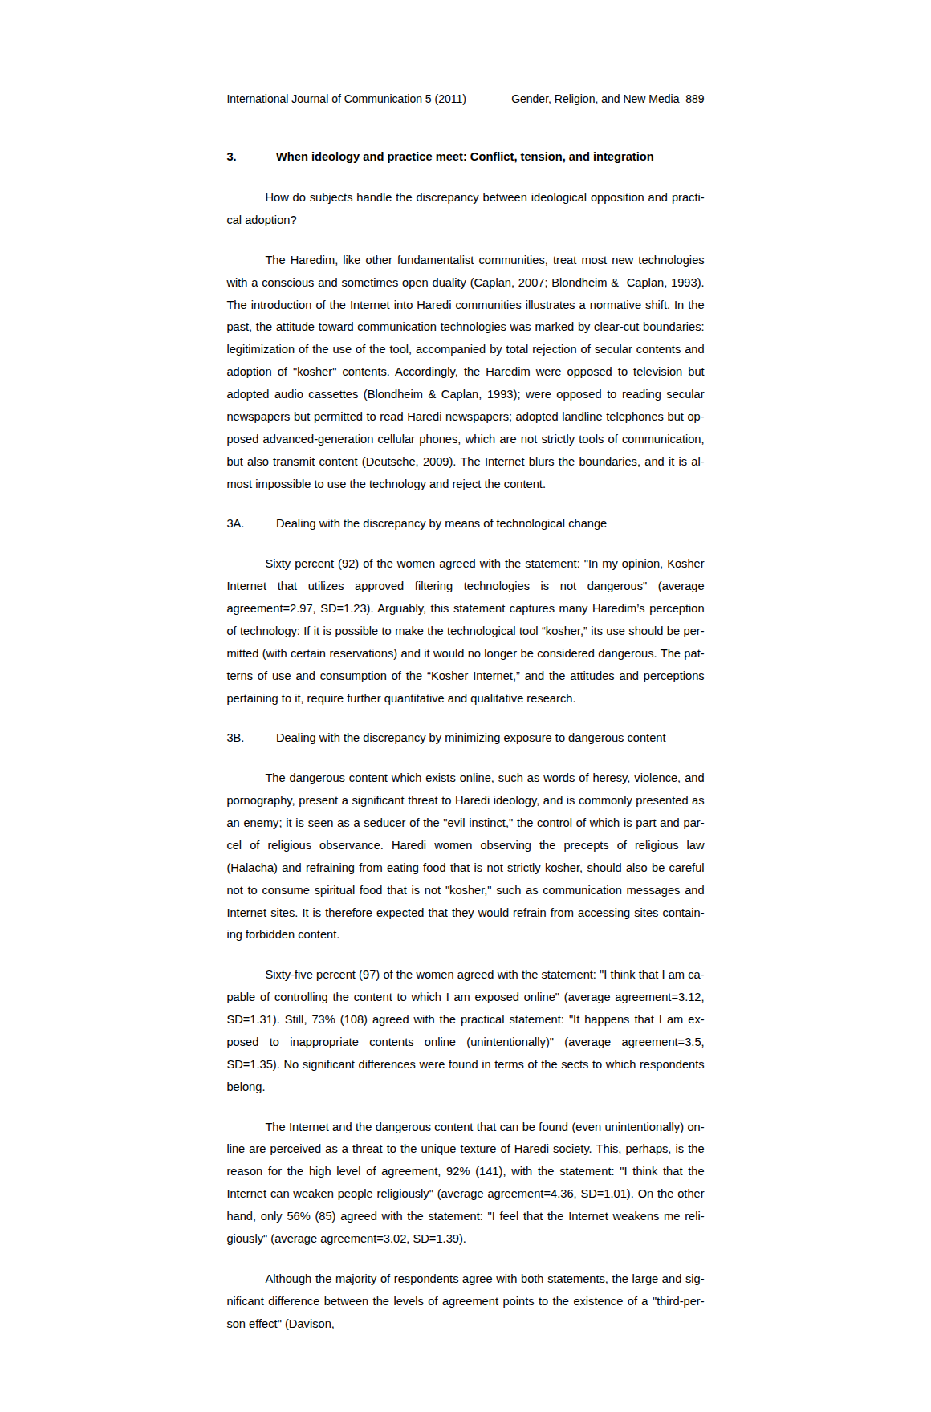International Journal of Communication 5 (2011) Gender, Religion, and New Media 889
3. When ideology and practice meet: Conflict, tension, and integration
How do subjects handle the discrepancy between ideological opposition and practical adoption?
The Haredim, like other fundamentalist communities, treat most new technologies with a conscious and sometimes open duality (Caplan, 2007; Blondheim & Caplan, 1993). The introduction of the Internet into Haredi communities illustrates a normative shift. In the past, the attitude toward communication technologies was marked by clear-cut boundaries: legitimization of the use of the tool, accompanied by total rejection of secular contents and adoption of "kosher" contents. Accordingly, the Haredim were opposed to television but adopted audio cassettes (Blondheim & Caplan, 1993); were opposed to reading secular newspapers but permitted to read Haredi newspapers; adopted landline telephones but opposed advanced-generation cellular phones, which are not strictly tools of communication, but also transmit content (Deutsche, 2009). The Internet blurs the boundaries, and it is almost impossible to use the technology and reject the content.
3A. Dealing with the discrepancy by means of technological change
Sixty percent (92) of the women agreed with the statement: "In my opinion, Kosher Internet that utilizes approved filtering technologies is not dangerous" (average agreement=2.97, SD=1.23). Arguably, this statement captures many Haredim’s perception of technology: If it is possible to make the technological tool “kosher,” its use should be permitted (with certain reservations) and it would no longer be considered dangerous. The patterns of use and consumption of the “Kosher Internet,” and the attitudes and perceptions pertaining to it, require further quantitative and qualitative research.
3B. Dealing with the discrepancy by minimizing exposure to dangerous content
The dangerous content which exists online, such as words of heresy, violence, and pornography, present a significant threat to Haredi ideology, and is commonly presented as an enemy; it is seen as a seducer of the "evil instinct," the control of which is part and parcel of religious observance. Haredi women observing the precepts of religious law (Halacha) and refraining from eating food that is not strictly kosher, should also be careful not to consume spiritual food that is not "kosher," such as communication messages and Internet sites. It is therefore expected that they would refrain from accessing sites containing forbidden content.
Sixty-five percent (97) of the women agreed with the statement: "I think that I am capable of controlling the content to which I am exposed online" (average agreement=3.12, SD=1.31). Still, 73% (108) agreed with the practical statement: "It happens that I am exposed to inappropriate contents online (unintentionally)" (average agreement=3.5, SD=1.35). No significant differences were found in terms of the sects to which respondents belong.
The Internet and the dangerous content that can be found (even unintentionally) online are perceived as a threat to the unique texture of Haredi society. This, perhaps, is the reason for the high level of agreement, 92% (141), with the statement: "I think that the Internet can weaken people religiously" (average agreement=4.36, SD=1.01). On the other hand, only 56% (85) agreed with the statement: "I feel that the Internet weakens me religiously" (average agreement=3.02, SD=1.39).
Although the majority of respondents agree with both statements, the large and significant difference between the levels of agreement points to the existence of a "third-person effect" (Davison,